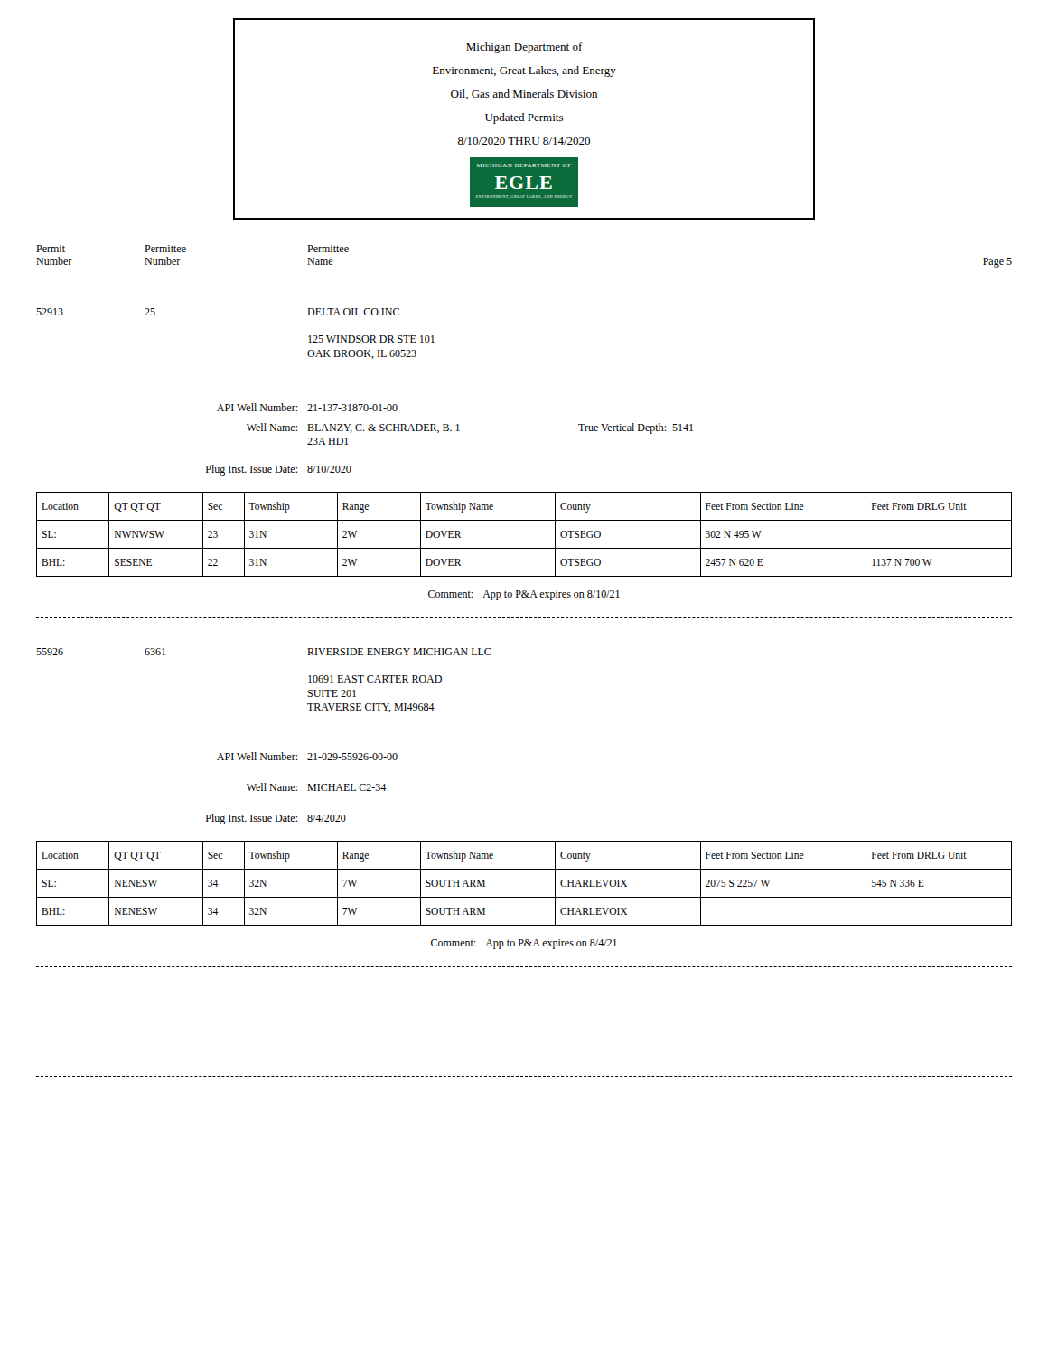Michigan Department of
Environment, Great Lakes, and Energy
Oil, Gas and Minerals Division
Updated Permits
8/10/2020 THRU 8/14/2020
MICHIGAN DEPARTMENT OF EGLE ENVIRONMENT, GREAT LAKES, AND ENERGY
Permit
Number
Permittee
Number
Permittee
Name
Page 5
52913 25 DELTA OIL CO INC
125 WINDSOR DR STE 101
OAK BROOK, IL 60523
API Well Number: 21-137-31870-01-00
Well Name: BLANZY, C. & SCHRADER, B. 1-
23A HD1 True Vertical Depth: 5141
Plug Inst. Issue Date: 8/10/2020
| Location | QT QT QT | Sec | Township | Range | Township Name | County | Feet From Section Line | Feet From DRLG Unit |
| --- | --- | --- | --- | --- | --- | --- | --- | --- |
| SL: | NWNWSW | 23 | 31N | 2W | DOVER | OTSEGO | 302 N 495 W | |
| BHL: | SESENE | 22 | 31N | 2W | DOVER | OTSEGO | 2457 N 620 E | 1137 N 700 W |
Comment: App to P&A expires on 8/10/21
55926 6361 RIVERSIDE ENERGY MICHIGAN LLC
10691 EAST CARTER ROAD SUITE 201 TRAVERSE CITY, MI49684
API Well Number: 21-029-55926-00-00
Well Name: MICHAEL C2-34
Plug Inst. Issue Date: 8/4/2020
| Location | QT QT QT | Sec | Township | Range | Township Name | County | Feet From Section Line | Feet From DRLG Unit |
| --- | --- | --- | --- | --- | --- | --- | --- | --- |
| SL: | NENESW | 34 | 32N | 7W | SOUTH ARM | CHARLEVOIX | 2075 S 2257 W | 545 N 336 E |
| BHL: | NENESW | 34 | 32N | 7W | SOUTH ARM | CHARLEVOIX | | |
Comment: App to P&A expires on 8/4/21